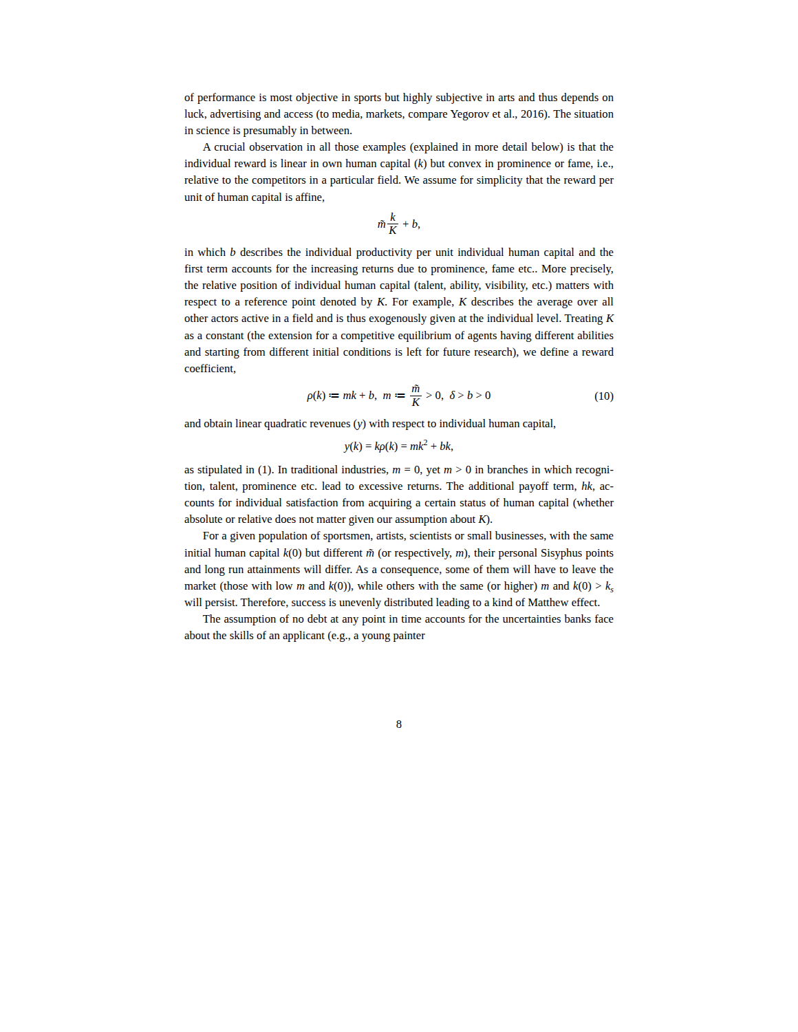of performance is most objective in sports but highly subjective in arts and thus depends on luck, advertising and access (to media, markets, compare Yegorov et al., 2016). The situation in science is presumably in between.
A crucial observation in all those examples (explained in more detail below) is that the individual reward is linear in own human capital (k) but convex in prominence or fame, i.e., relative to the competitors in a particular field. We assume for simplicity that the reward per unit of human capital is affine,
m̃kK + b,
in which b describes the individual productivity per unit individual human capital and the first term accounts for the increasing returns due to prominence, fame etc.. More precisely, the relative position of individual human capital (talent, ability, visibility, etc.) matters with respect to a reference point denoted by K. For example, K describes the average over all other actors active in a field and is thus exogenously given at the individual level. Treating K as a constant (the extension for a competitive equilibrium of agents having different abilities and starting from different initial conditions is left for future research), we define a reward coefficient,
ρ(k) ≔ mk + b, m ≔ m̃K > 0, δ > b > 0 (10)
and obtain linear quadratic revenues (y) with respect to individual human capital,
y(k) = kρ(k) = mk2 + bk,
as stipulated in (1). In traditional industries, m = 0, yet m > 0 in branches in which recognition, talent, prominence etc. lead to excessive returns. The additional payoff term, hk, accounts for individual satisfaction from acquiring a certain status of human capital (whether absolute or relative does not matter given our assumption about K).
For a given population of sportsmen, artists, scientists or small businesses, with the same initial human capital k(0) but different m̃ (or respectively, m), their personal Sisyphus points and long run attainments will differ. As a consequence, some of them will have to leave the market (those with low m and k(0)), while others with the same (or higher) m and k(0) > ks will persist. Therefore, success is unevenly distributed leading to a kind of Matthew effect.
The assumption of no debt at any point in time accounts for the uncertainties banks face about the skills of an applicant (e.g., a young painter
8